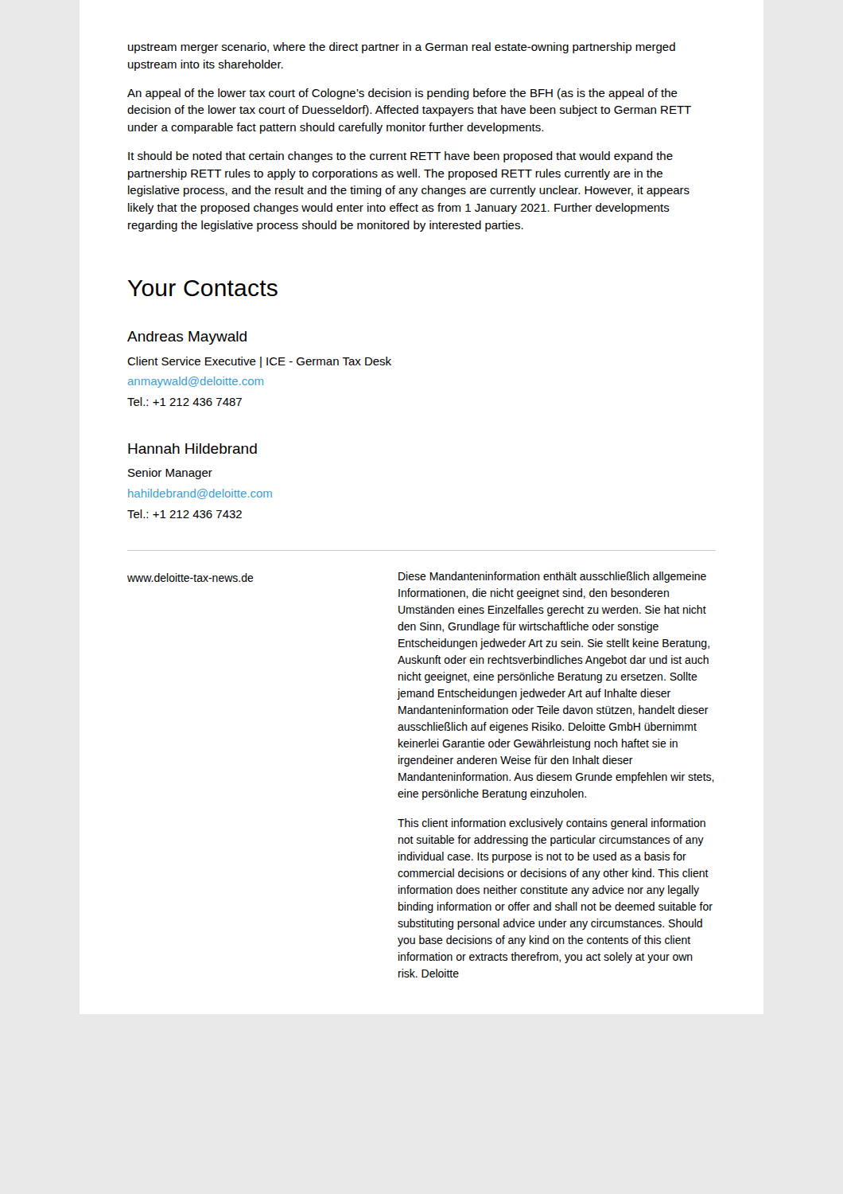upstream merger scenario, where the direct partner in a German real estate-owning partnership merged upstream into its shareholder.
An appeal of the lower tax court of Cologne’s decision is pending before the BFH (as is the appeal of the decision of the lower tax court of Duesseldorf). Affected taxpayers that have been subject to German RETT under a comparable fact pattern should carefully monitor further developments.
It should be noted that certain changes to the current RETT have been proposed that would expand the partnership RETT rules to apply to corporations as well. The proposed RETT rules currently are in the legislative process, and the result and the timing of any changes are currently unclear. However, it appears likely that the proposed changes would enter into effect as from 1 January 2021. Further developments regarding the legislative process should be monitored by interested parties.
Your Contacts
Andreas Maywald
Client Service Executive | ICE - German Tax Desk
anmaywald@deloitte.com
Tel.: +1 212 436 7487
Hannah Hildebrand
Senior Manager
hahildebrand@deloitte.com
Tel.: +1 212 436 7432
www.deloitte-tax-news.de
Diese Mandanteninformation enthält ausschließlich allgemeine Informationen, die nicht geeignet sind, den besonderen Umständen eines Einzelfalles gerecht zu werden. Sie hat nicht den Sinn, Grundlage für wirtschaftliche oder sonstige Entscheidungen jedweder Art zu sein. Sie stellt keine Beratung, Auskunft oder ein rechtsverbindliches Angebot dar und ist auch nicht geeignet, eine persönliche Beratung zu ersetzen. Sollte jemand Entscheidungen jedweder Art auf Inhalte dieser Mandanteninformation oder Teile davon stützen, handelt dieser ausschließlich auf eigenes Risiko. Deloitte GmbH übernimmt keinerlei Garantie oder Gewährleistung noch haftet sie in irgendeiner anderen Weise für den Inhalt dieser Mandanteninformation. Aus diesem Grunde empfehlen wir stets, eine persönliche Beratung einzuholen.
This client information exclusively contains general information not suitable for addressing the particular circumstances of any individual case. Its purpose is not to be used as a basis for commercial decisions or decisions of any other kind. This client information does neither constitute any advice nor any legally binding information or offer and shall not be deemed suitable for substituting personal advice under any circumstances. Should you base decisions of any kind on the contents of this client information or extracts therefrom, you act solely at your own risk. Deloitte